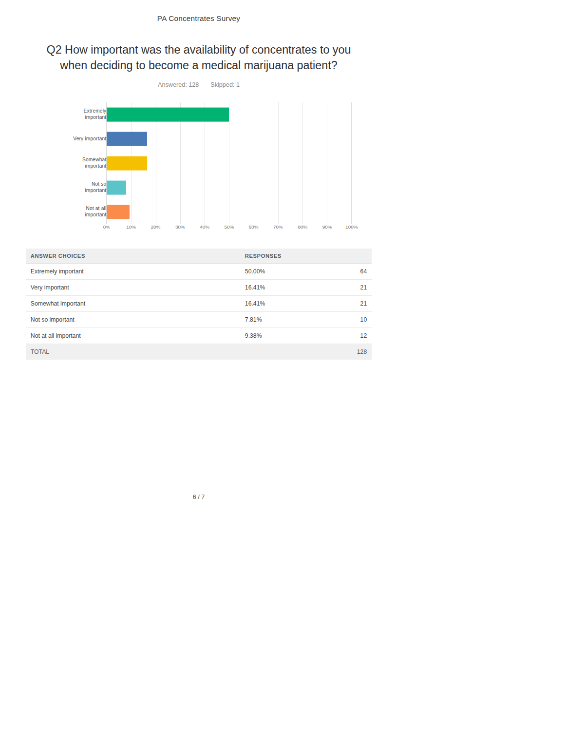PA Concentrates Survey
Q2 How important was the availability of concentrates to you when deciding to become a medical marijuana patient?
Answered: 128 Skipped: 1
| Extremely important | |
| Very important | |
| Somewhat important | |
| Not so important | |
| Not at all important | |
| | 0% 10% 20% 30% 40% 50% 60% 70% 80% 90% 100% |
| ANSWER CHOICES | RESPONSES |
| --- | --- |
| Extremely important | 50.00% | 64 |
| Very important | 16.41% | 21 |
| Somewhat important | 16.41% | 21 |
| Not so important | 7.81% | 10 |
| Not at all important | 9.38% | 12 |
| TOTAL | | 128 |
6 / 7